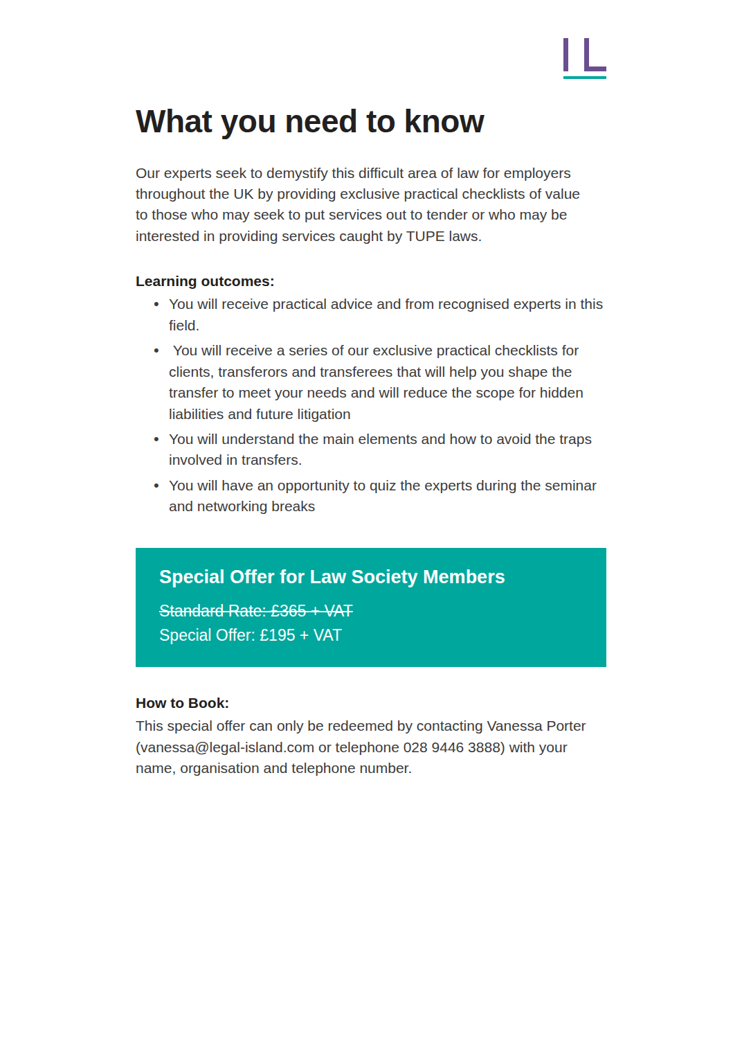What you need to know
Our experts seek to demystify this difficult area of law for employers throughout the UK by providing exclusive practical checklists of value to those who may seek to put services out to tender or who may be interested in providing services caught by TUPE laws.
Learning outcomes:
You will receive practical advice and from recognised experts in this field.
You will receive a series of our exclusive practical checklists for clients, transferors and transferees that will help you shape the transfer to meet your needs and will reduce the scope for hidden liabilities and future litigation
You will understand the main elements and how to avoid the traps involved in transfers.
You will have an opportunity to quiz the experts during the seminar and networking breaks
Special Offer for Law Society Members
Standard Rate: £365 + VAT
Special Offer: £195 + VAT
How to Book:
This special offer can only be redeemed by contacting Vanessa Porter (vanessa@legal-island.com or telephone 028 9446 3888) with your name, organisation and telephone number.